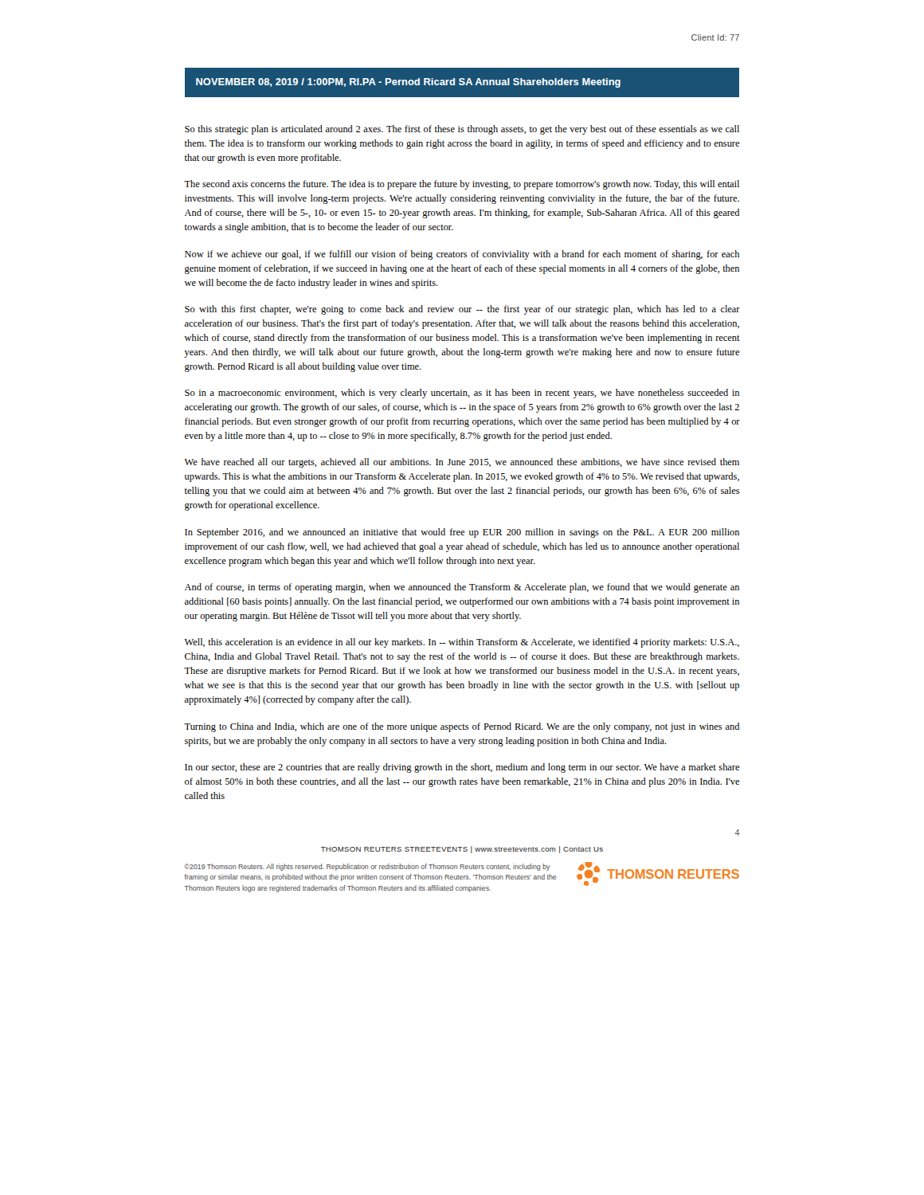Client Id: 77
NOVEMBER 08, 2019 / 1:00PM, RI.PA - Pernod Ricard SA Annual Shareholders Meeting
So this strategic plan is articulated around 2 axes. The first of these is through assets, to get the very best out of these essentials as we call them. The idea is to transform our working methods to gain right across the board in agility, in terms of speed and efficiency and to ensure that our growth is even more profitable.
The second axis concerns the future. The idea is to prepare the future by investing, to prepare tomorrow's growth now. Today, this will entail investments. This will involve long-term projects. We're actually considering reinventing conviviality in the future, the bar of the future. And of course, there will be 5-, 10- or even 15- to 20-year growth areas. I'm thinking, for example, Sub-Saharan Africa. All of this geared towards a single ambition, that is to become the leader of our sector.
Now if we achieve our goal, if we fulfill our vision of being creators of conviviality with a brand for each moment of sharing, for each genuine moment of celebration, if we succeed in having one at the heart of each of these special moments in all 4 corners of the globe, then we will become the de facto industry leader in wines and spirits.
So with this first chapter, we're going to come back and review our -- the first year of our strategic plan, which has led to a clear acceleration of our business. That's the first part of today's presentation. After that, we will talk about the reasons behind this acceleration, which of course, stand directly from the transformation of our business model. This is a transformation we've been implementing in recent years. And then thirdly, we will talk about our future growth, about the long-term growth we're making here and now to ensure future growth. Pernod Ricard is all about building value over time.
So in a macroeconomic environment, which is very clearly uncertain, as it has been in recent years, we have nonetheless succeeded in accelerating our growth. The growth of our sales, of course, which is -- in the space of 5 years from 2% growth to 6% growth over the last 2 financial periods. But even stronger growth of our profit from recurring operations, which over the same period has been multiplied by 4 or even by a little more than 4, up to -- close to 9% in more specifically, 8.7% growth for the period just ended.
We have reached all our targets, achieved all our ambitions. In June 2015, we announced these ambitions, we have since revised them upwards. This is what the ambitions in our Transform & Accelerate plan. In 2015, we evoked growth of 4% to 5%. We revised that upwards, telling you that we could aim at between 4% and 7% growth. But over the last 2 financial periods, our growth has been 6%, 6% of sales growth for operational excellence.
In September 2016, and we announced an initiative that would free up EUR 200 million in savings on the P&L. A EUR 200 million improvement of our cash flow, well, we had achieved that goal a year ahead of schedule, which has led us to announce another operational excellence program which began this year and which we'll follow through into next year.
And of course, in terms of operating margin, when we announced the Transform & Accelerate plan, we found that we would generate an additional [60 basis points] annually. On the last financial period, we outperformed our own ambitions with a 74 basis point improvement in our operating margin. But Hélène de Tissot will tell you more about that very shortly.
Well, this acceleration is an evidence in all our key markets. In -- within Transform & Accelerate, we identified 4 priority markets: U.S.A., China, India and Global Travel Retail. That's not to say the rest of the world is -- of course it does. But these are breakthrough markets. These are disruptive markets for Pernod Ricard. But if we look at how we transformed our business model in the U.S.A. in recent years, what we see is that this is the second year that our growth has been broadly in line with the sector growth in the U.S. with [sellout up approximately 4%] (corrected by company after the call).
Turning to China and India, which are one of the more unique aspects of Pernod Ricard. We are the only company, not just in wines and spirits, but we are probably the only company in all sectors to have a very strong leading position in both China and India.
In our sector, these are 2 countries that are really driving growth in the short, medium and long term in our sector. We have a market share of almost 50% in both these countries, and all the last -- our growth rates have been remarkable, 21% in China and plus 20% in India. I've called this
4
THOMSON REUTERS STREETEVENTS | www.streetevents.com | Contact Us
©2019 Thomson Reuters. All rights reserved. Republication or redistribution of Thomson Reuters content, including by framing or similar means, is prohibited without the prior written consent of Thomson Reuters. 'Thomson Reuters' and the Thomson Reuters logo are registered trademarks of Thomson Reuters and its affiliated companies.
THOMSON REUTERS